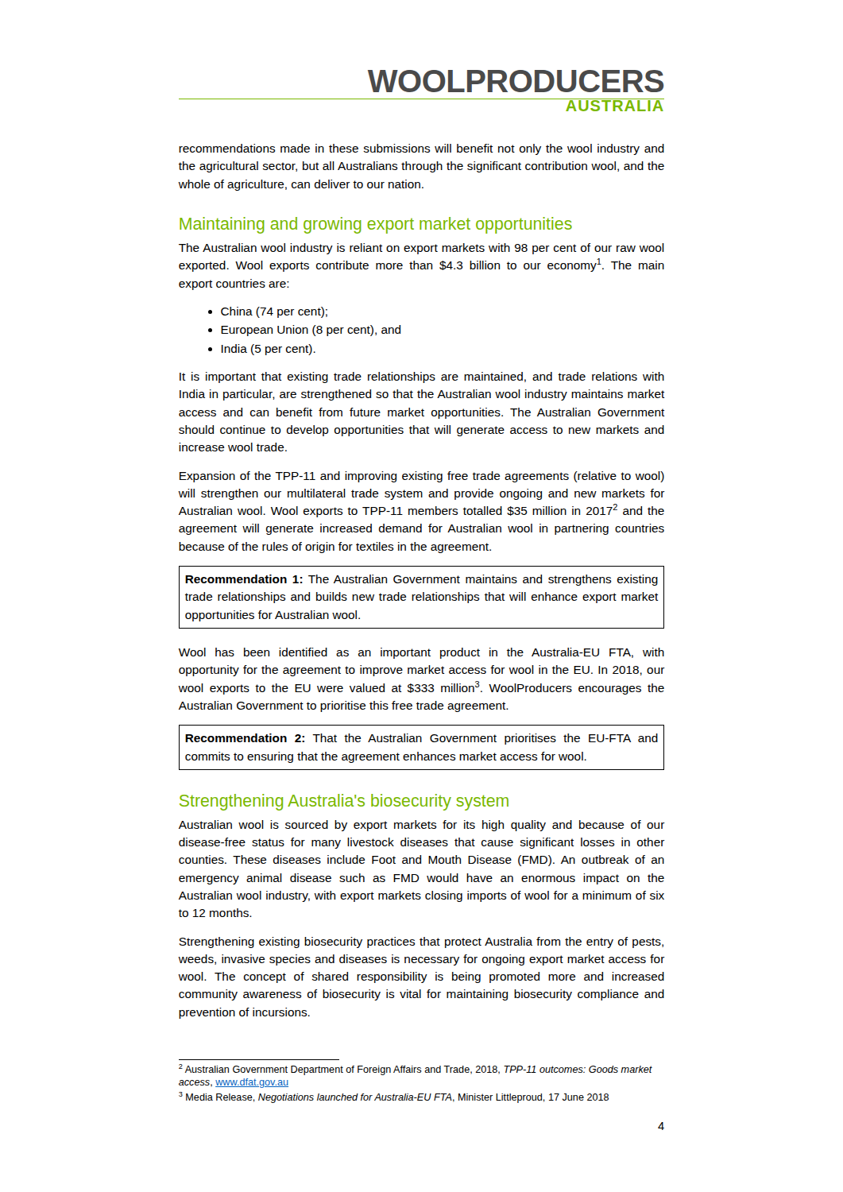WOOLPRODUCERS
AUSTRALIA
recommendations made in these submissions will benefit not only the wool industry and the agricultural sector, but all Australians through the significant contribution wool, and the whole of agriculture, can deliver to our nation.
Maintaining and growing export market opportunities
The Australian wool industry is reliant on export markets with 98 per cent of our raw wool exported. Wool exports contribute more than $4.3 billion to our economy1. The main export countries are:
China (74 per cent);
European Union (8 per cent), and
India (5 per cent).
It is important that existing trade relationships are maintained, and trade relations with India in particular, are strengthened so that the Australian wool industry maintains market access and can benefit from future market opportunities. The Australian Government should continue to develop opportunities that will generate access to new markets and increase wool trade.
Expansion of the TPP-11 and improving existing free trade agreements (relative to wool) will strengthen our multilateral trade system and provide ongoing and new markets for Australian wool. Wool exports to TPP-11 members totalled $35 million in 20172 and the agreement will generate increased demand for Australian wool in partnering countries because of the rules of origin for textiles in the agreement.
Recommendation 1: The Australian Government maintains and strengthens existing trade relationships and builds new trade relationships that will enhance export market opportunities for Australian wool.
Wool has been identified as an important product in the Australia-EU FTA, with opportunity for the agreement to improve market access for wool in the EU. In 2018, our wool exports to the EU were valued at $333 million3. WoolProducers encourages the Australian Government to prioritise this free trade agreement.
Recommendation 2: That the Australian Government prioritises the EU-FTA and commits to ensuring that the agreement enhances market access for wool.
Strengthening Australia's biosecurity system
Australian wool is sourced by export markets for its high quality and because of our disease-free status for many livestock diseases that cause significant losses in other counties. These diseases include Foot and Mouth Disease (FMD). An outbreak of an emergency animal disease such as FMD would have an enormous impact on the Australian wool industry, with export markets closing imports of wool for a minimum of six to 12 months.
Strengthening existing biosecurity practices that protect Australia from the entry of pests, weeds, invasive species and diseases is necessary for ongoing export market access for wool. The concept of shared responsibility is being promoted more and increased community awareness of biosecurity is vital for maintaining biosecurity compliance and prevention of incursions.
2 Australian Government Department of Foreign Affairs and Trade, 2018, TPP-11 outcomes: Goods market access, www.dfat.gov.au
3 Media Release, Negotiations launched for Australia-EU FTA, Minister Littleproud, 17 June 2018
4